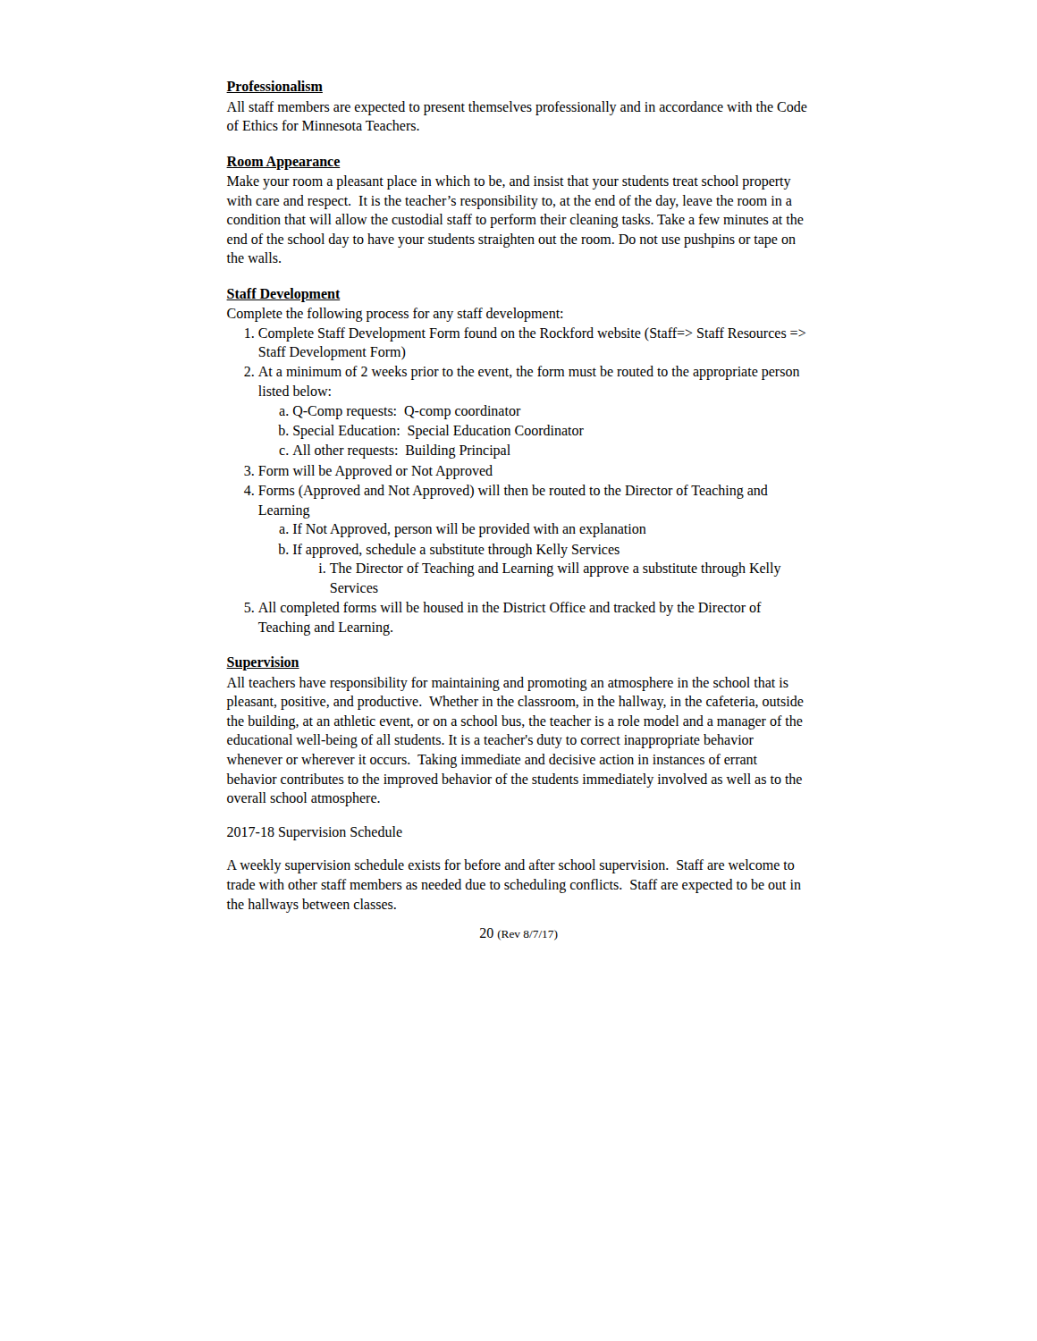Professionalism
All staff members are expected to present themselves professionally and in accordance with the Code of Ethics for Minnesota Teachers.
Room Appearance
Make your room a pleasant place in which to be, and insist that your students treat school property with care and respect. It is the teacher’s responsibility to, at the end of the day, leave the room in a condition that will allow the custodial staff to perform their cleaning tasks. Take a few minutes at the end of the school day to have your students straighten out the room. Do not use pushpins or tape on the walls.
Staff Development
Complete the following process for any staff development:
Complete Staff Development Form found on the Rockford website (Staff=> Staff Resources => Staff Development Form)
At a minimum of 2 weeks prior to the event, the form must be routed to the appropriate person listed below:
Q-Comp requests: Q-comp coordinator
Special Education: Special Education Coordinator
All other requests: Building Principal
Form will be Approved or Not Approved
Forms (Approved and Not Approved) will then be routed to the Director of Teaching and Learning
If Not Approved, person will be provided with an explanation
If approved, schedule a substitute through Kelly Services
The Director of Teaching and Learning will approve a substitute through Kelly Services
All completed forms will be housed in the District Office and tracked by the Director of Teaching and Learning.
Supervision
All teachers have responsibility for maintaining and promoting an atmosphere in the school that is pleasant, positive, and productive. Whether in the classroom, in the hallway, in the cafeteria, outside the building, at an athletic event, or on a school bus, the teacher is a role model and a manager of the educational well-being of all students. It is a teacher's duty to correct inappropriate behavior whenever or wherever it occurs. Taking immediate and decisive action in instances of errant behavior contributes to the improved behavior of the students immediately involved as well as to the overall school atmosphere.
2017-18 Supervision Schedule
A weekly supervision schedule exists for before and after school supervision. Staff are welcome to trade with other staff members as needed due to scheduling conflicts. Staff are expected to be out in the hallways between classes.
20 (Rev 8/7/17)